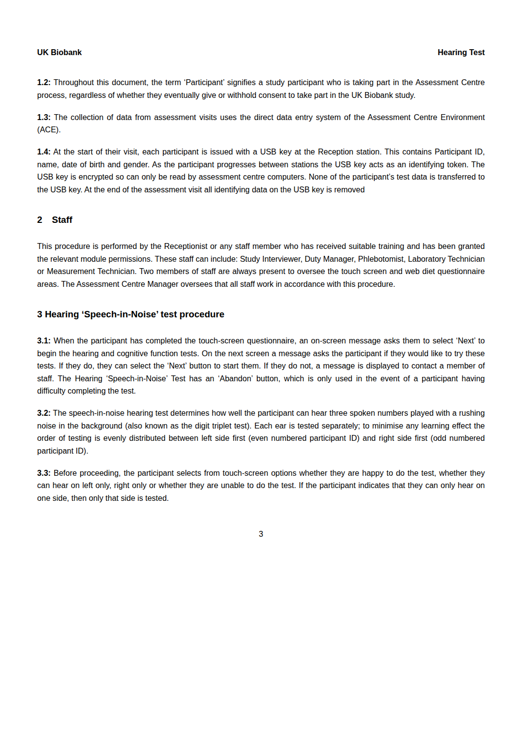UK Biobank Hearing Test
1.2: Throughout this document, the term ‘Participant’ signifies a study participant who is taking part in the Assessment Centre process, regardless of whether they eventually give or withhold consent to take part in the UK Biobank study.
1.3: The collection of data from assessment visits uses the direct data entry system of the Assessment Centre Environment (ACE).
1.4: At the start of their visit, each participant is issued with a USB key at the Reception station. This contains Participant ID, name, date of birth and gender. As the participant progresses between stations the USB key acts as an identifying token. The USB key is encrypted so can only be read by assessment centre computers. None of the participant’s test data is transferred to the USB key. At the end of the assessment visit all identifying data on the USB key is removed
2 Staff
This procedure is performed by the Receptionist or any staff member who has received suitable training and has been granted the relevant module permissions. These staff can include: Study Interviewer, Duty Manager, Phlebotomist, Laboratory Technician or Measurement Technician. Two members of staff are always present to oversee the touch screen and web diet questionnaire areas. The Assessment Centre Manager oversees that all staff work in accordance with this procedure.
3 Hearing ‘Speech-in-Noise’ test procedure
3.1: When the participant has completed the touch-screen questionnaire, an on-screen message asks them to select ‘Next’ to begin the hearing and cognitive function tests. On the next screen a message asks the participant if they would like to try these tests. If they do, they can select the ‘Next’ button to start them. If they do not, a message is displayed to contact a member of staff. The Hearing ‘Speech-in-Noise’ Test has an ‘Abandon’ button, which is only used in the event of a participant having difficulty completing the test.
3.2: The speech-in-noise hearing test determines how well the participant can hear three spoken numbers played with a rushing noise in the background (also known as the digit triplet test). Each ear is tested separately; to minimise any learning effect the order of testing is evenly distributed between left side first (even numbered participant ID) and right side first (odd numbered participant ID).
3.3: Before proceeding, the participant selects from touch-screen options whether they are happy to do the test, whether they can hear on left only, right only or whether they are unable to do the test. If the participant indicates that they can only hear on one side, then only that side is tested.
3